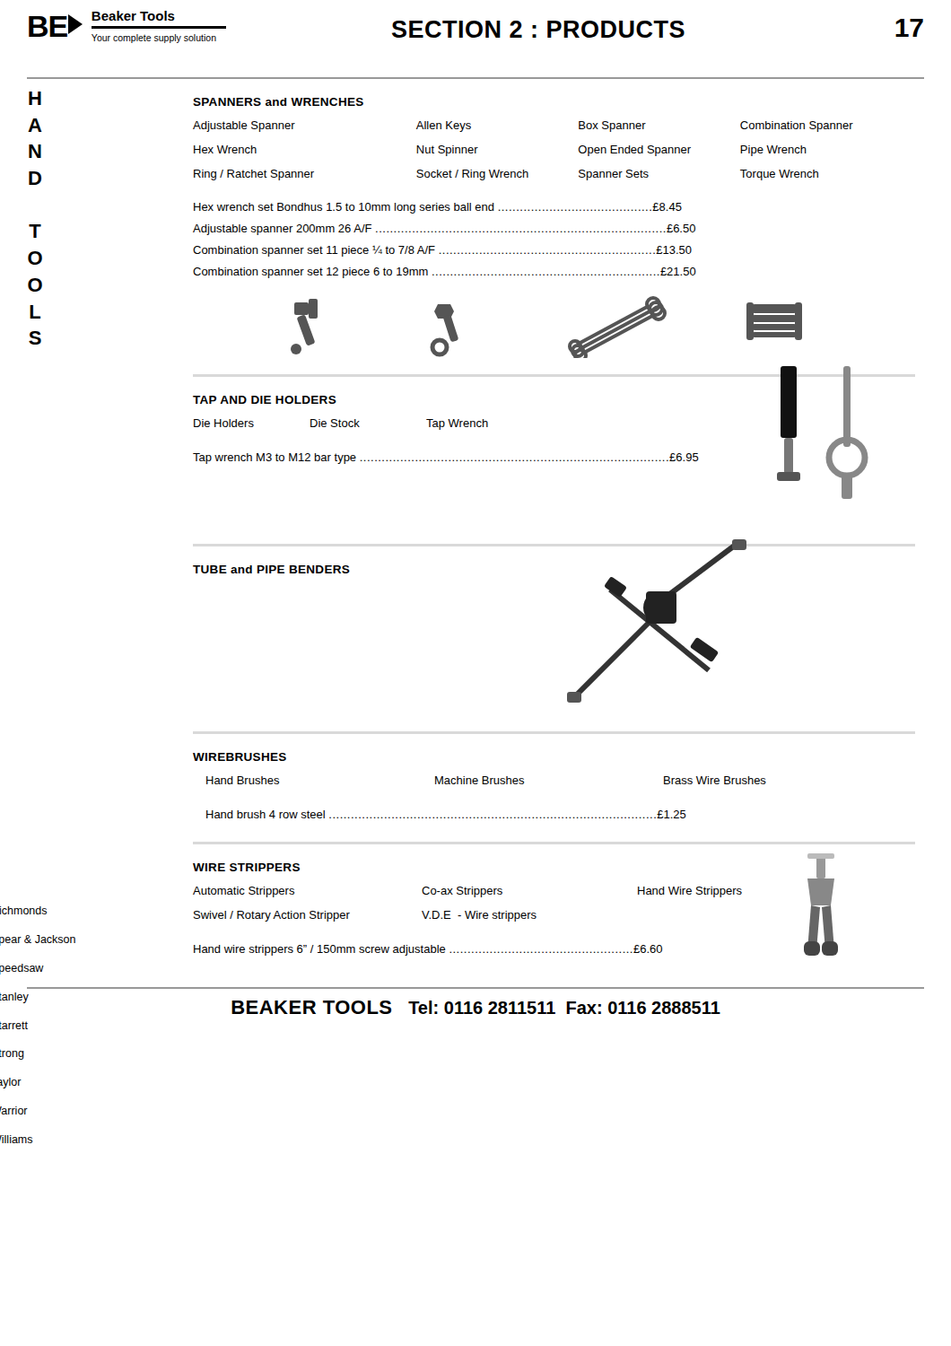BE Beaker Tools
Your complete supply solution
SECTION 2 : PRODUCTS
17
H
A
N
D
T
O
O
L
S
Richmonds
Spear & Jackson
Speedsaw
Stanley
Starrett
Strong
Taylor
Warrior
Williams
SPANNERS and WRENCHES
Adjustable Spanner
Allen Keys
Box Spanner
Combination Spanner
Hex Wrench
Nut Spinner
Open Ended Spanner
Pipe Wrench
Ring / Ratchet Spanner
Socket / Ring Wrench
Spanner Sets
Torque Wrench
Hex wrench set Bondhus 1.5 to 10mm long series ball end ..........................................£8.45
Adjustable spanner 200mm 26 A/F ...............................................................................£6.50
Combination spanner set 11 piece ¼ to 7/8 A/F ...........................................................£13.50
Combination spanner set 12 piece 6 to 19mm ..............................................................£21.50
TAP AND DIE HOLDERS
Die Holders
Die Stock
Tap Wrench
Tap wrench M3 to M12 bar type ....................................................................................£6.95
TUBE and PIPE BENDERS
WIREBRUSHES
Hand Brushes
Machine Brushes
Brass Wire Brushes
Hand brush 4 row steel .........................................................................................£1.25
WIRE STRIPPERS
Automatic Strippers
Co-ax Strippers
Hand Wire Strippers
Swivel / Rotary Action Stripper
V.D.E - Wire strippers
Hand wire strippers 6” / 150mm screw adjustable ..................................................£6.60
BEAKER TOOLS Tel: 0116 2811511 Fax: 0116 2888511